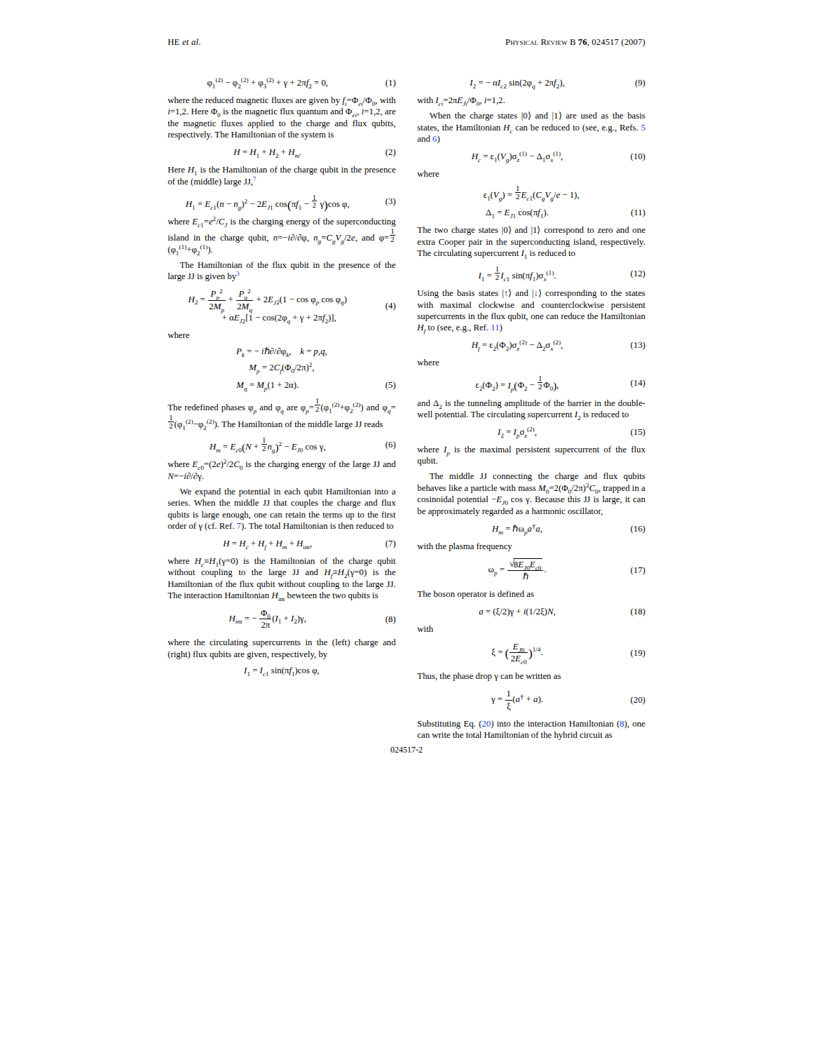HE et al.
Physical Review B 76, 024517 (2007)
φ1(2) − φ2(2) + φ3(2) + γ + 2πf2 = 0,
(1)
where the reduced magnetic fluxes are given by fi=Φei/Φ0, with i=1,2. Here Φ0 is the magnetic flux quantum and Φei, i=1,2, are the magnetic fluxes applied to the charge and flux qubits, respectively. The Hamiltonian of the system is
H = H1 + H2 + Hm.
(2)
Here H1 is the Hamiltonian of the charge qubit in the presence of the (middle) large JJ,7
H1 = Ec1(n − ng)2 − 2EJ1 cos(πf1 − 12 γ) cos φ,
(3)
where Ec1=e2/CJ is the charging energy of the superconducting island in the charge qubit, n=−i∂/∂φ, ng=CgVg/2e, and φ=12(φ1(1)+φ2(1)).
The Hamiltonian of the flux qubit in the presence of the large JJ is given by3
H2 = Pp22Mp + Pq22Mq + 2EJ2(1 − cos φp cos φq)
+ αEJ2[1 − cos(2φq + γ + 2πf2)],
(4)
where
Pk = − iℏ∂/∂φk, k = p,q,
Mp = 2Cf(Φ0/2π)2,
Mq = Mp(1 + 2α).
(5)
The redefined phases φp and φq are φp=12(φ1(2)+φ2(2)) and φq=12(φ1(2)−φ2(2)). The Hamiltonian of the middle large JJ reads
Hm = Ec0(N + 12 ng)2 − EJ0 cos γ,
(6)
where Ec0=(2e)2/2C0 is the charging energy of the large JJ and N=−i∂/∂γ.
We expand the potential in each qubit Hamiltonian into a series. When the middle JJ that couples the charge and flux qubits is large enough, one can retain the terms up to the first order of γ (cf. Ref. 7). The total Hamiltonian is then reduced to
H = Hc + Hf + Hm + Hint,
(7)
where Hc≡H1(γ=0) is the Hamiltonian of the charge qubit without coupling to the large JJ and Hf≡H2(γ=0) is the Hamiltonian of the flux qubit without coupling to the large JJ. The interaction Hamiltonian Hint bewteen the two qubits is
Hint = − Φ02π(I1 + I2)γ,
(8)
where the circulating supercurrents in the (left) charge and (right) flux qubits are given, respectively, by
I1 = Ic1 sin(πf1)cos φ,
I2 = − αIc2 sin(2φq + 2πf2),
(9)
with Ici=2πEJi/Φ0, i=1,2.
When the charge states |0⟩ and |1⟩ are used as the basis states, the Hamiltonian Hc can be reduced to (see, e.g., Refs. 5 and 6)
Hc = ε1(Vg)σz(1) − Δ1σx(1),
(10)
where
ε1(Vg) = 12 Ec1(CgVg/e − 1),
Δ1 = EJ1 cos(πf1).
(11)
The two charge states |0⟩ and |1⟩ correspond to zero and one extra Cooper pair in the superconducting island, respectively. The circulating supercurrent I1 is reduced to
I1 = 12 Ic1 sin(πf1)σx(1).
(12)
Using the basis states |↑⟩ and |↓⟩ corresponding to the states with maximal clockwise and counterclockwise persistent supercurrents in the flux qubit, one can reduce the Hamiltonian Hf to (see, e.g., Ref. 11)
Hf = ε2(Φ2)σz(2) − Δ2σx(2),
(13)
where
ε2(Φ2) = Ip(Φ2 − 12 Φ0),
(14)
and Δ2 is the tunneling amplitude of the barrier in the double-well potential. The circulating supercurrent I2 is reduced to
I2 = Ipσz(2),
(15)
where Ip is the maximal persistent supercurrent of the flux qubit.
The middle JJ connecting the charge and flux qubits behaves like a particle with mass M0=2(Φ0/2π)2C0, trapped in a cosinoidal potential −EJ0 cos γ. Because this JJ is large, it can be approximately regarded as a harmonic oscillator,
Hm = ℏωpa†a,
(16)
with the plasma frequency
ωp = 8EJ0Ec0 ℏ.
(17)
The boson operator is defined as
a = (ξ/2)γ + i(1/2ξ)N,
(18)
with
ξ = (EJ02Ec0)1/4.
(19)
Thus, the phase drop γ can be written as
γ = 1 ξ(a† + a).
(20)
Substituting Eq. (20) into the interaction Hamiltonian (8), one can write the total Hamiltonian of the hybrid circuit as
024517-2